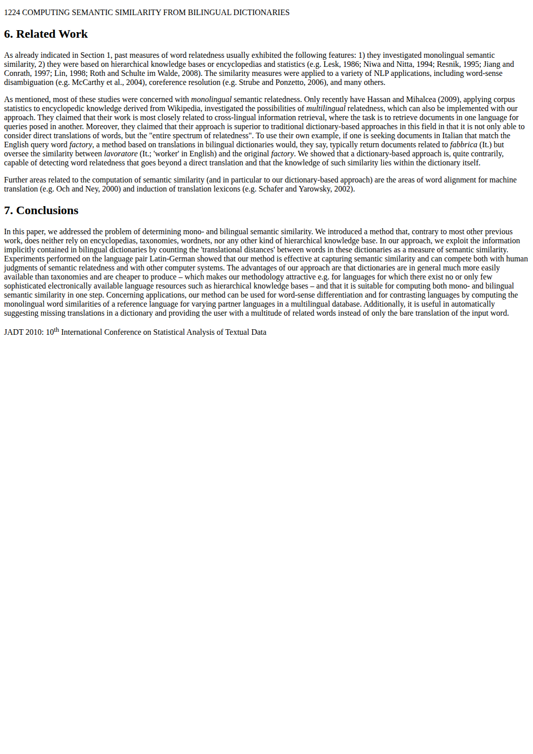1224 COMPUTING SEMANTIC SIMILARITY FROM BILINGUAL DICTIONARIES
6. Related Work
As already indicated in Section 1, past measures of word relatedness usually exhibited the following features: 1) they investigated monolingual semantic similarity, 2) they were based on hierarchical knowledge bases or encyclopedias and statistics (e.g. Lesk, 1986; Niwa and Nitta, 1994; Resnik, 1995; Jiang and Conrath, 1997; Lin, 1998; Roth and Schulte im Walde, 2008). The similarity measures were applied to a variety of NLP applications, including word-sense disambiguation (e.g. McCarthy et al., 2004), coreference resolution (e.g. Strube and Ponzetto, 2006), and many others.
As mentioned, most of these studies were concerned with monolingual semantic relatedness. Only recently have Hassan and Mihalcea (2009), applying corpus statistics to encyclopedic knowledge derived from Wikipedia, investigated the possibilities of multilingual relatedness, which can also be implemented with our approach. They claimed that their work is most closely related to cross-lingual information retrieval, where the task is to retrieve documents in one language for queries posed in another. Moreover, they claimed that their approach is superior to traditional dictionary-based approaches in this field in that it is not only able to consider direct translations of words, but the "entire spectrum of relatedness". To use their own example, if one is seeking documents in Italian that match the English query word factory, a method based on translations in bilingual dictionaries would, they say, typically return documents related to fabbrica (It.) but oversee the similarity between lavoratore (It.; 'worker' in English) and the original factory. We showed that a dictionary-based approach is, quite contrarily, capable of detecting word relatedness that goes beyond a direct translation and that the knowledge of such similarity lies within the dictionary itself.
Further areas related to the computation of semantic similarity (and in particular to our dictionary-based approach) are the areas of word alignment for machine translation (e.g. Och and Ney, 2000) and induction of translation lexicons (e.g. Schafer and Yarowsky, 2002).
7. Conclusions
In this paper, we addressed the problem of determining mono- and bilingual semantic similarity. We introduced a method that, contrary to most other previous work, does neither rely on encyclopedias, taxonomies, wordnets, nor any other kind of hierarchical knowledge base. In our approach, we exploit the information implicitly contained in bilingual dictionaries by counting the 'translational distances' between words in these dictionaries as a measure of semantic similarity. Experiments performed on the language pair Latin-German showed that our method is effective at capturing semantic similarity and can compete both with human judgments of semantic relatedness and with other computer systems. The advantages of our approach are that dictionaries are in general much more easily available than taxonomies and are cheaper to produce – which makes our methodology attractive e.g. for languages for which there exist no or only few sophisticated electronically available language resources such as hierarchical knowledge bases – and that it is suitable for computing both mono- and bilingual semantic similarity in one step. Concerning applications, our method can be used for word-sense differentiation and for contrasting languages by computing the monolingual word similarities of a reference language for varying partner languages in a multilingual database. Additionally, it is useful in automatically suggesting missing translations in a dictionary and providing the user with a multitude of related words instead of only the bare translation of the input word.
JADT 2010: 10th International Conference on Statistical Analysis of Textual Data